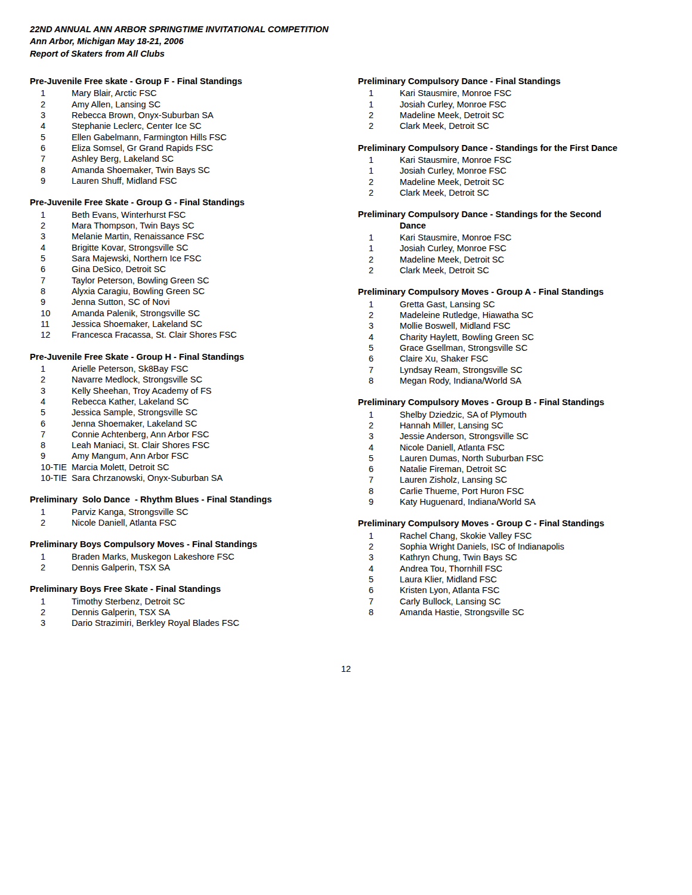22ND ANNUAL ANN ARBOR SPRINGTIME INVITATIONAL COMPETITION
Ann Arbor, Michigan May 18-21, 2006
Report of Skaters from All Clubs
Pre-Juvenile Free skate - Group F - Final Standings
| 1 | Mary Blair, Arctic FSC |
| 2 | Amy Allen, Lansing SC |
| 3 | Rebecca Brown, Onyx-Suburban SA |
| 4 | Stephanie Leclerc, Center Ice SC |
| 5 | Ellen Gabelmann, Farmington Hills FSC |
| 6 | Eliza Somsel, Gr Grand Rapids FSC |
| 7 | Ashley Berg, Lakeland SC |
| 8 | Amanda Shoemaker, Twin Bays SC |
| 9 | Lauren Shuff, Midland FSC |
Pre-Juvenile Free Skate - Group G - Final Standings
| 1 | Beth Evans, Winterhurst FSC |
| 2 | Mara Thompson, Twin Bays SC |
| 3 | Melanie Martin, Renaissance FSC |
| 4 | Brigitte Kovar, Strongsville SC |
| 5 | Sara Majewski, Northern Ice FSC |
| 6 | Gina DeSico, Detroit SC |
| 7 | Taylor Peterson, Bowling Green SC |
| 8 | Alyxia Caragiu, Bowling Green SC |
| 9 | Jenna Sutton, SC of Novi |
| 10 | Amanda Palenik, Strongsville SC |
| 11 | Jessica Shoemaker, Lakeland SC |
| 12 | Francesca Fracassa, St. Clair Shores FSC |
Pre-Juvenile Free Skate - Group H - Final Standings
| 1 | Arielle Peterson, Sk8Bay FSC |
| 2 | Navarre Medlock, Strongsville SC |
| 3 | Kelly Sheehan, Troy Academy of FS |
| 4 | Rebecca Kather, Lakeland SC |
| 5 | Jessica Sample, Strongsville SC |
| 6 | Jenna Shoemaker, Lakeland SC |
| 7 | Connie Achtenberg, Ann Arbor FSC |
| 8 | Leah Maniaci, St. Clair Shores FSC |
| 9 | Amy Mangum, Ann Arbor FSC |
| 10-TIE | Marcia Molett, Detroit SC |
| 10-TIE | Sara Chrzanowski, Onyx-Suburban SA |
Preliminary Solo Dance - Rhythm Blues - Final Standings
| 1 | Parviz Kanga, Strongsville SC |
| 2 | Nicole Daniell, Atlanta FSC |
Preliminary Boys Compulsory Moves - Final Standings
| 1 | Braden Marks, Muskegon Lakeshore FSC |
| 2 | Dennis Galperin, TSX SA |
Preliminary Boys Free Skate - Final Standings
| 1 | Timothy Sterbenz, Detroit SC |
| 2 | Dennis Galperin, TSX SA |
| 3 | Dario Strazimiri, Berkley Royal Blades FSC |
Preliminary Compulsory Dance - Final Standings
| 1 | Kari Stausmire, Monroe FSC |
| 1 | Josiah Curley, Monroe FSC |
| 2 | Madeline Meek, Detroit SC |
| 2 | Clark Meek, Detroit SC |
Preliminary Compulsory Dance - Standings for the First Dance
| 1 | Kari Stausmire, Monroe FSC |
| 1 | Josiah Curley, Monroe FSC |
| 2 | Madeline Meek, Detroit SC |
| 2 | Clark Meek, Detroit SC |
Preliminary Compulsory Dance - Standings for the Second
Dance
| 1 | Kari Stausmire, Monroe FSC |
| 1 | Josiah Curley, Monroe FSC |
| 2 | Madeline Meek, Detroit SC |
| 2 | Clark Meek, Detroit SC |
Preliminary Compulsory Moves - Group A - Final Standings
| 1 | Gretta Gast, Lansing SC |
| 2 | Madeleine Rutledge, Hiawatha SC |
| 3 | Mollie Boswell, Midland FSC |
| 4 | Charity Haylett, Bowling Green SC |
| 5 | Grace Gsellman, Strongsville SC |
| 6 | Claire Xu, Shaker FSC |
| 7 | Lyndsay Ream, Strongsville SC |
| 8 | Megan Rody, Indiana/World SA |
Preliminary Compulsory Moves - Group B - Final Standings
| 1 | Shelby Dziedzic, SA of Plymouth |
| 2 | Hannah Miller, Lansing SC |
| 3 | Jessie Anderson, Strongsville SC |
| 4 | Nicole Daniell, Atlanta FSC |
| 5 | Lauren Dumas, North Suburban FSC |
| 6 | Natalie Fireman, Detroit SC |
| 7 | Lauren Zisholz, Lansing SC |
| 8 | Carlie Thueme, Port Huron FSC |
| 9 | Katy Huguenard, Indiana/World SA |
Preliminary Compulsory Moves - Group C - Final Standings
| 1 | Rachel Chang, Skokie Valley FSC |
| 2 | Sophia Wright Daniels, ISC of Indianapolis |
| 3 | Kathryn Chung, Twin Bays SC |
| 4 | Andrea Tou, Thornhill FSC |
| 5 | Laura Klier, Midland FSC |
| 6 | Kristen Lyon, Atlanta FSC |
| 7 | Carly Bullock, Lansing SC |
| 8 | Amanda Hastie, Strongsville SC |
12